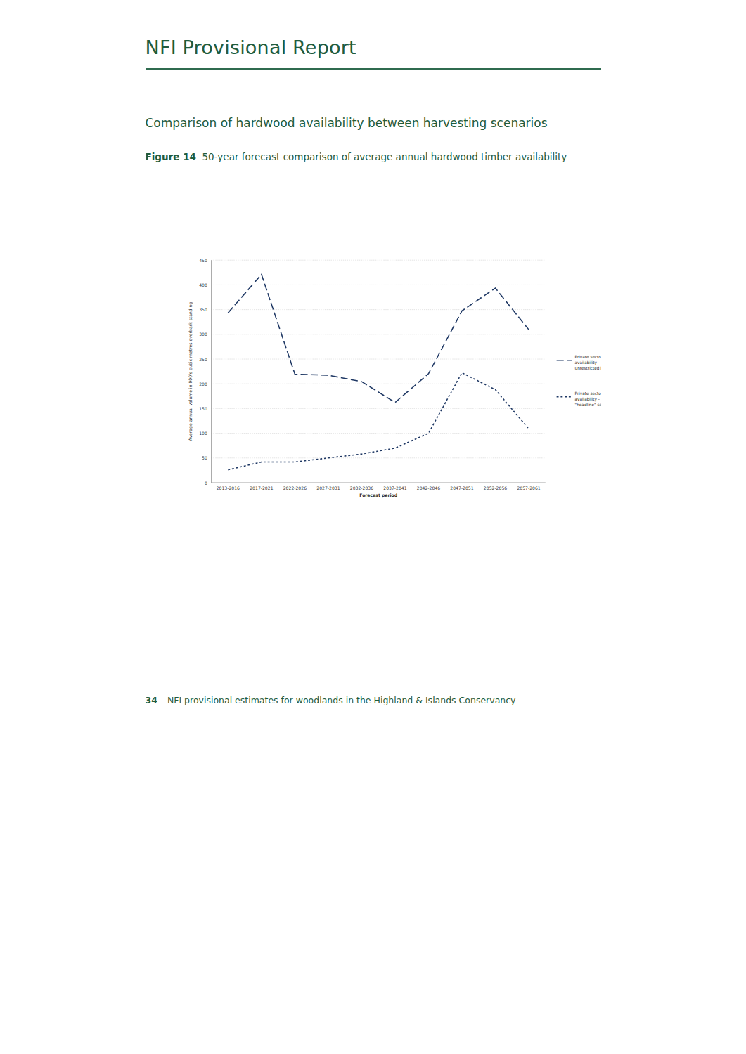NFI Provisional Report
Comparison of hardwood availability between harvesting scenarios
Figure 14 50-year forecast comparison of average annual hardwood timber availability
450 400 350 300 250 200 150 100 50 0 Average annual volume in 000's cubic metres overbark standing 2013-2016 2017-2021 2022-2026 2027-2031 2032-2036 2037-2041 2042-2046 2047-2051 2052-2056 2057-2061 Forecast period Private sector availability - unrestricted BP Private sector availability - "headline" scenario
34 NFI provisional estimates for woodlands in the Highland & Islands Conservancy